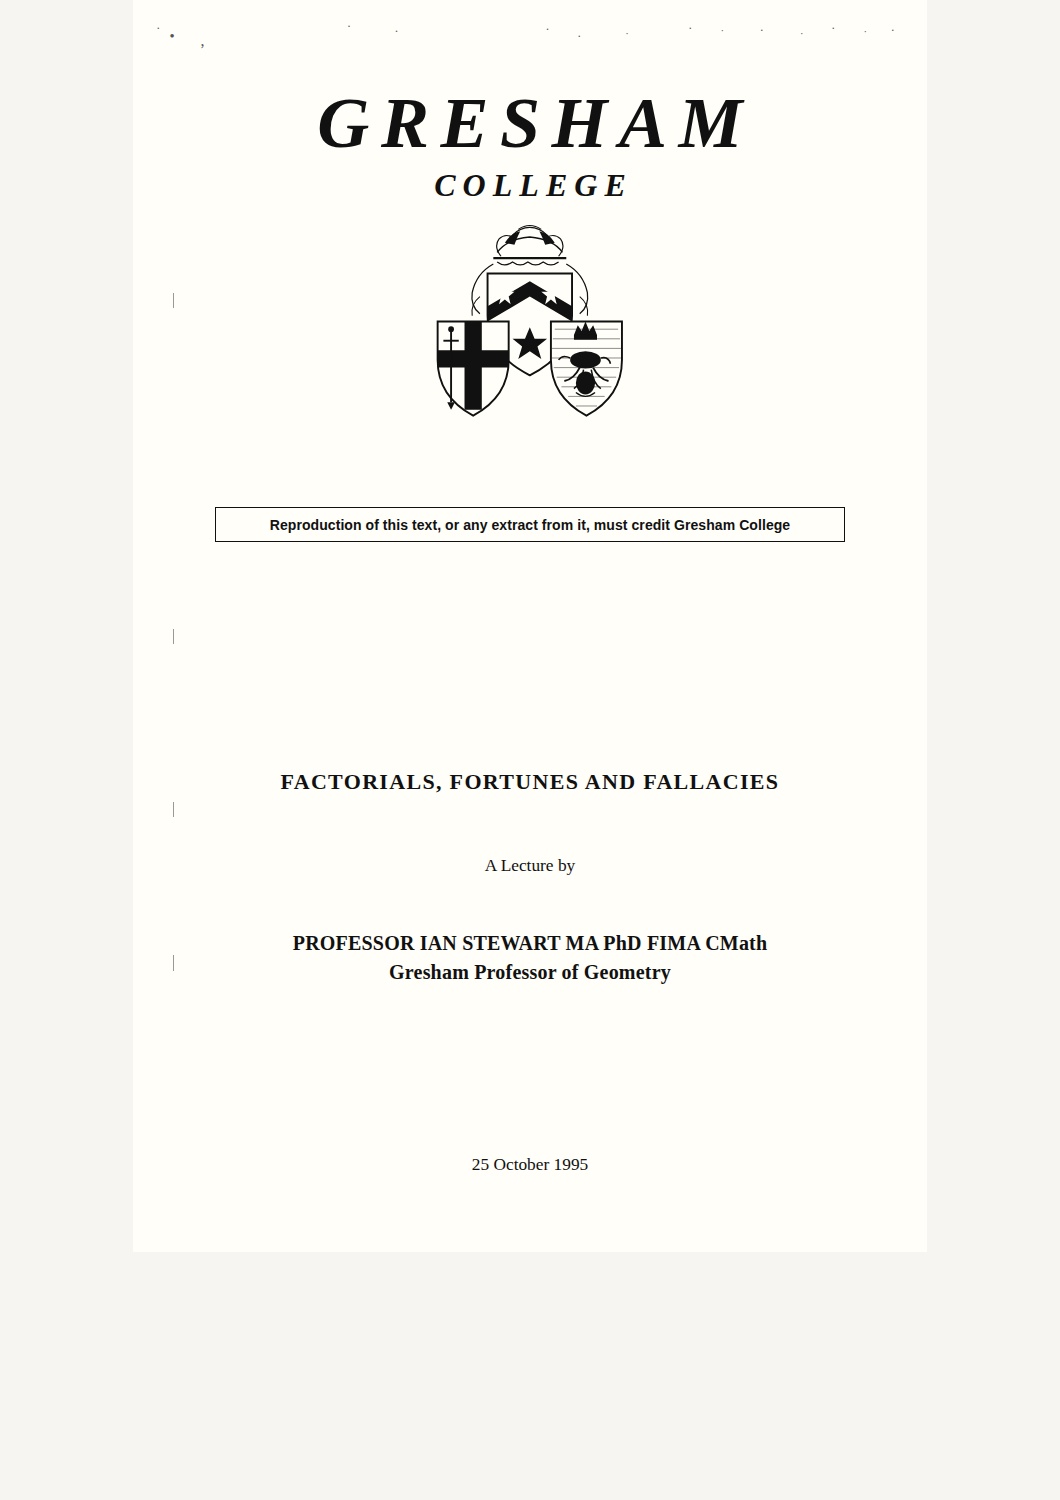. • , . . . . · . · . · . · .
GRESHAM
COLLEGE
Reproduction of this text, or any extract from it, must credit Gresham College
FACTORIALS, FORTUNES AND FALLACIES
A Lecture by
PROFESSOR IAN STEWART MA PhD FIMA CMath Gresham Professor of Geometry
25 October 1995